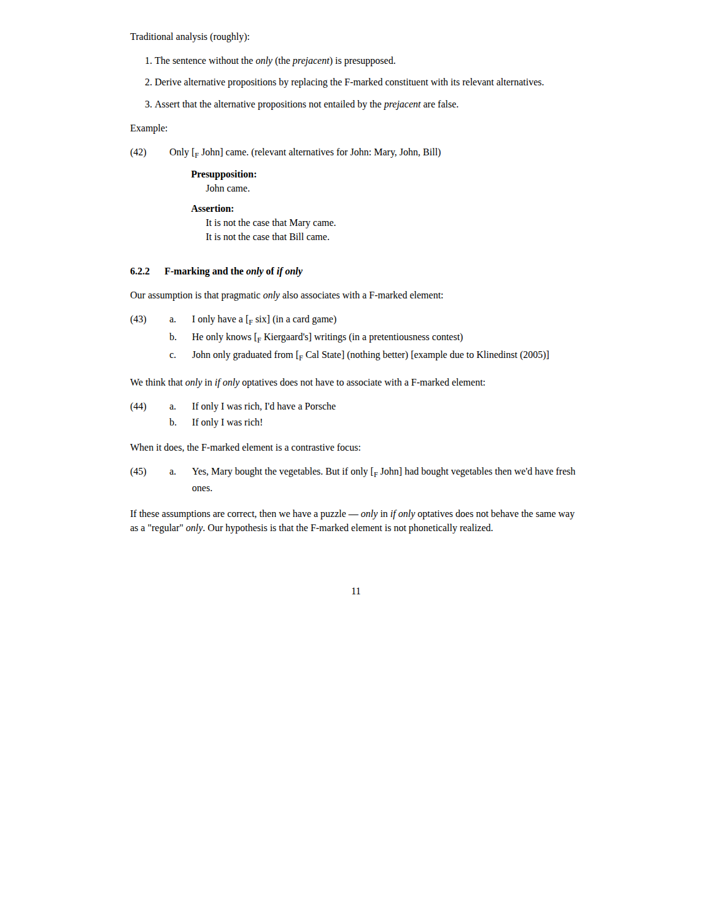Traditional analysis (roughly):
The sentence without the only (the prejacent) is presupposed.
Derive alternative propositions by replacing the F-marked constituent with its relevant alternatives.
Assert that the alternative propositions not entailed by the prejacent are false.
Example:
(42)
Only [F John] came. (relevant alternatives for John: Mary, John, Bill)
Presupposition:
John came.
Assertion:
It is not the case that Mary came.
It is not the case that Bill came.
6.2.2 F-marking and the only of if only
Our assumption is that pragmatic only also associates with a F-marked element:
(43)
a.
I only have a [F six] (in a card game)
b.
He only knows [F Kiergaard's] writings (in a pretentiousness contest)
c.
John only graduated from [F Cal State] (nothing better) [example due to Klinedinst (2005)]
We think that only in if only optatives does not have to associate with a F-marked element:
(44)
a.
If only I was rich, I'd have a Porsche
b.
If only I was rich!
When it does, the F-marked element is a contrastive focus:
(45)
a.
Yes, Mary bought the vegetables. But if only [F John] had bought vegetables then we'd have fresh ones.
If these assumptions are correct, then we have a puzzle — only in if only optatives does not behave the same way as a "regular" only. Our hypothesis is that the F-marked element is not phonetically realized.
11